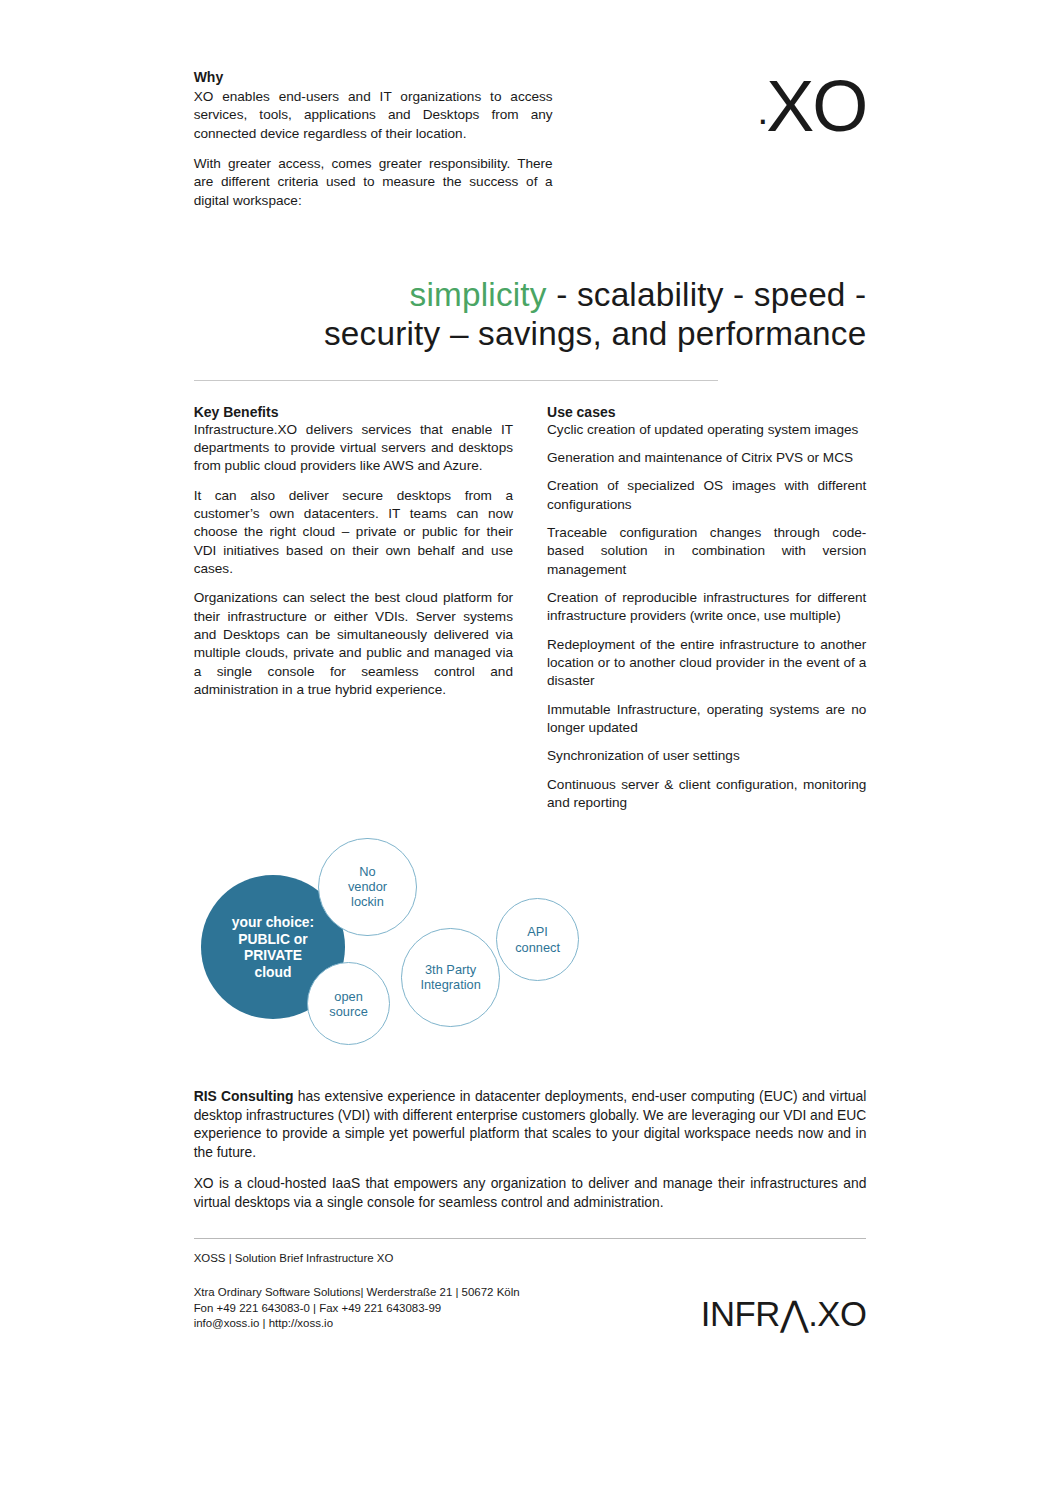Why
XO enables end-users and IT organizations to access services, tools, applications and Desktops from any connected device regardless of their location.
With greater access, comes greater responsibility. There are different criteria used to measure the success of a digital workspace:
. XO
simplicity - scalability - speed -
security – savings, and performance
Key Benefits
Infrastructure.XO delivers services that enable IT departments to provide virtual servers and desktops from public cloud providers like AWS and Azure.
It can also deliver secure desktops from a customer’s own datacenters. IT teams can now choose the right cloud – private or public for their VDI initiatives based on their own behalf and use cases.
Organizations can select the best cloud platform for their infrastructure or either VDIs. Server systems and Desktops can be simultaneously delivered via multiple clouds, private and public and managed via a single console for seamless control and administration in a true hybrid experience.
Use cases
Cyclic creation of updated operating system images
Generation and maintenance of Citrix PVS or MCS
Creation of specialized OS images with different configurations
Traceable configuration changes through code-based solution in combination with version management
Creation of reproducible infrastructures for different infrastructure providers (write once, use multiple)
Redeployment of the entire infrastructure to another location or to another cloud provider in the event of a disaster
Immutable Infrastructure, operating systems are no longer updated
Synchronization of user settings
Continuous server & client configuration, monitoring and reporting
your choice:
PUBLIC or
PRIVATE
cloud
No
vendor
lockin
open
source
3th Party
Integration
API
connect
RIS Consulting has extensive experience in datacenter deployments, end-user computing (EUC) and virtual desktop infrastructures (VDI) with different enterprise customers globally. We are leveraging our VDI and EUC experience to provide a simple yet powerful platform that scales to your digital workspace needs now and in the future.
XO is a cloud-hosted IaaS that empowers any organization to deliver and manage their infrastructures and virtual desktops via a single console for seamless control and administration.
XOSS | Solution Brief Infrastructure XO
Xtra Ordinary Software Solutions| Werderstraße 21 | 50672 Köln
Fon +49 221 643083-0 | Fax +49 221 643083-99
info@xoss.io | http://xoss.io
INFR⋀.XO